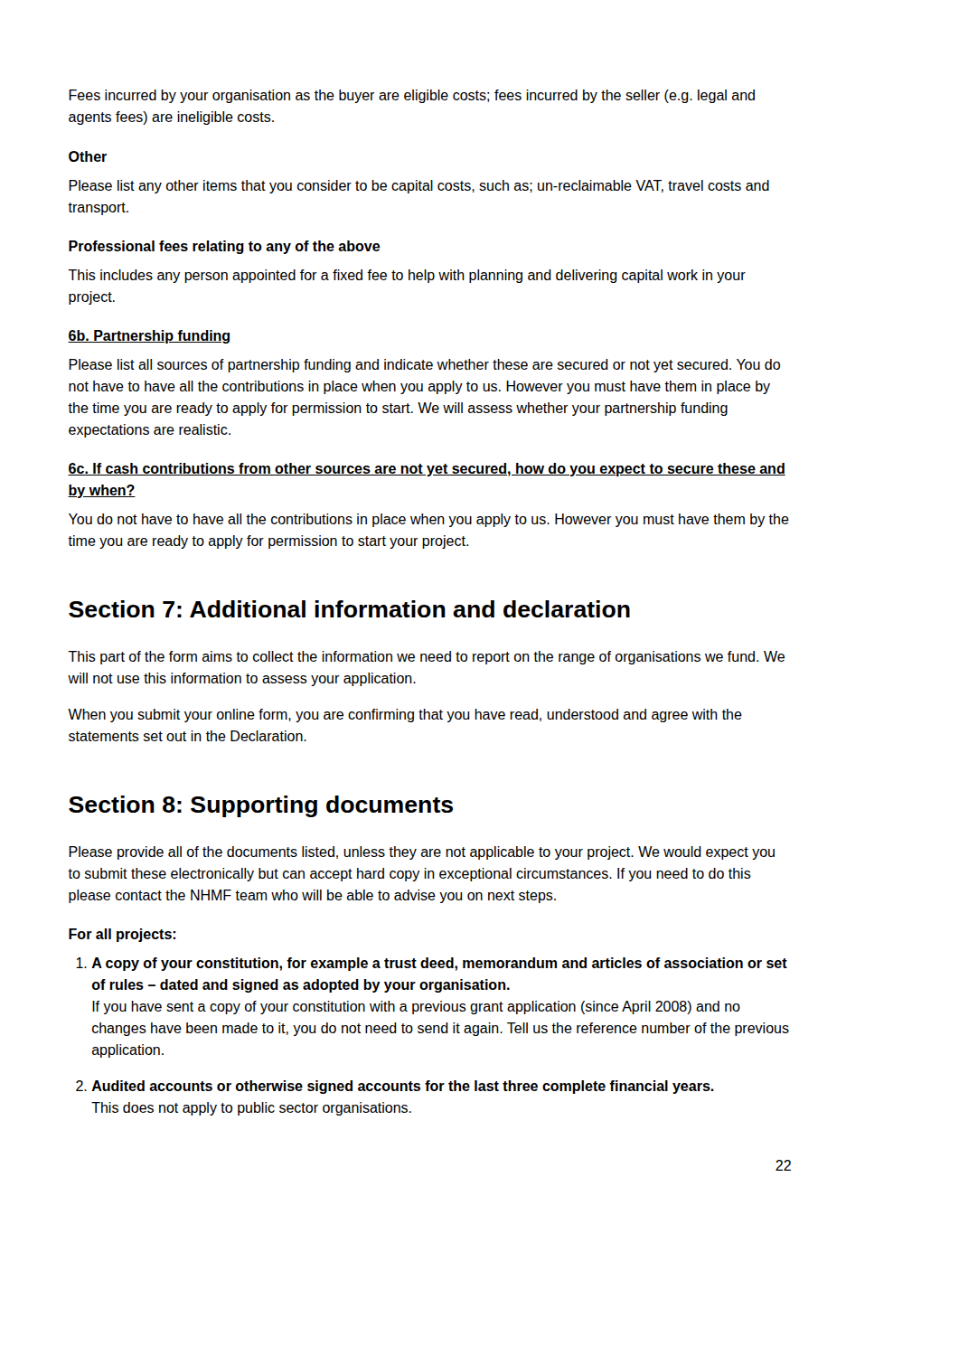Fees incurred by your organisation as the buyer are eligible costs; fees incurred by the seller (e.g. legal and agents fees) are ineligible costs.
Other
Please list any other items that you consider to be capital costs, such as; un-reclaimable VAT, travel costs and transport.
Professional fees relating to any of the above
This includes any person appointed for a fixed fee to help with planning and delivering capital work in your project.
6b. Partnership funding
Please list all sources of partnership funding and indicate whether these are secured or not yet secured. You do not have to have all the contributions in place when you apply to us. However you must have them in place by the time you are ready to apply for permission to start. We will assess whether your partnership funding expectations are realistic.
6c. If cash contributions from other sources are not yet secured, how do you expect to secure these and by when?
You do not have to have all the contributions in place when you apply to us. However you must have them by the time you are ready to apply for permission to start your project.
Section 7: Additional information and declaration
This part of the form aims to collect the information we need to report on the range of organisations we fund. We will not use this information to assess your application.
When you submit your online form, you are confirming that you have read, understood and agree with the statements set out in the Declaration.
Section 8: Supporting documents
Please provide all of the documents listed, unless they are not applicable to your project. We would expect you to submit these electronically but can accept hard copy in exceptional circumstances. If you need to do this please contact the NHMF team who will be able to advise you on next steps.
For all projects:
A copy of your constitution, for example a trust deed, memorandum and articles of association or set of rules – dated and signed as adopted by your organisation.
If you have sent a copy of your constitution with a previous grant application (since April 2008) and no changes have been made to it, you do not need to send it again. Tell us the reference number of the previous application.
Audited accounts or otherwise signed accounts for the last three complete financial years.
This does not apply to public sector organisations.
22